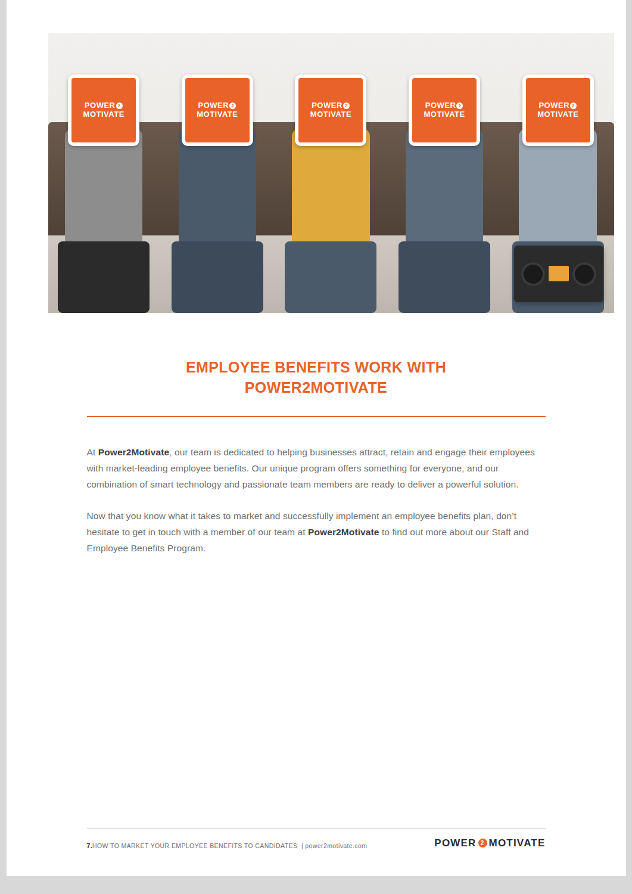POWER2
MOTIVATE
POWER2
MOTIVATE
POWER2
MOTIVATE
POWER2
MOTIVATE
POWER2
MOTIVATE
Employee Benefits Work With
Power2Motivate
At Power2Motivate, our team is dedicated to helping businesses attract, retain and engage their employees with market-leading employee benefits. Our unique program offers something for everyone, and our combination of smart technology and passionate team members are ready to deliver a powerful solution.
Now that you know what it takes to market and successfully implement an employee benefits plan, don’t hesitate to get in touch with a member of our team at Power2Motivate to find out more about our Staff and Employee Benefits Program.
7. HOW TO MARKET YOUR EMPLOYEE BENEFITS TO CANDIDATES | power2motivate.com
POWER2 MOTIVATE